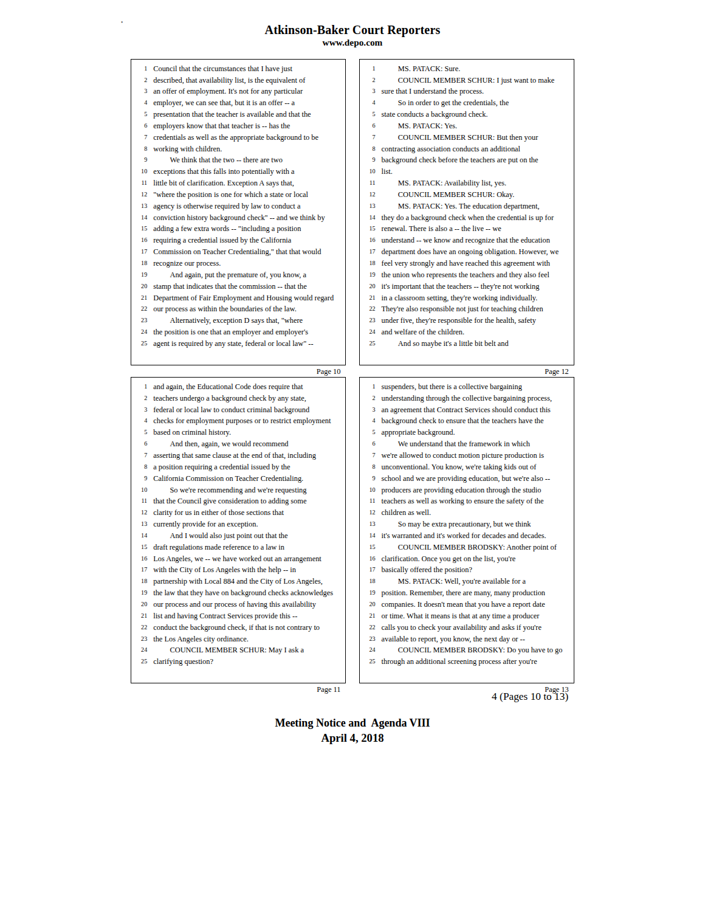•
Atkinson-Baker Court Reporters
www.depo.com
| Council that the circumstances that I have just described, that availability list, is the equivalent of an offer of employment. It's not for any particular employer, we can see that, but it is an offer -- a presentation that the teacher is available and that the employers know that that teacher is -- has the credentials as well as the appropriate background to be working with children. We think that the two -- there are two exceptions that this falls into potentially with a little bit of clarification. Exception A says that, "where the position is one for which a state or local agency is otherwise required by law to conduct a conviction history background check" -- and we think by adding a few extra words -- "including a position requiring a credential issued by the California Commission on Teacher Credentialing," that that would recognize our process. And again, put the premature of, you know, a stamp that indicates that the commission -- that the Department of Fair Employment and Housing would regard our process as within the boundaries of the law. Alternatively, exception D says that, "where the position is one that an employer and employer's agent is required by any state, federal or local law" -- Page 10 | | MS. PATACK: Sure. COUNCIL MEMBER SCHUR: I just want to make sure that I understand the process. So in order to get the credentials, the state conducts a background check. MS. PATACK: Yes. COUNCIL MEMBER SCHUR: But then your contracting association conducts an additional background check before the teachers are put on the list. MS. PATACK: Availability list, yes. COUNCIL MEMBER SCHUR: Okay. MS. PATACK: Yes. The education department, they do a background check when the credential is up for renewal. There is also a -- the live -- we understand -- we know and recognize that the education department does have an ongoing obligation. However, we feel very strongly and have reached this agreement with the union who represents the teachers and they also feel it's important that the teachers -- they're not working in a classroom setting, they're working individually. They're also responsible not just for teaching children under five, they're responsible for the health, safety and welfare of the children. And so maybe it's a little bit belt and Page 12 |
| and again, the Educational Code does require that teachers undergo a background check by any state, federal or local law to conduct criminal background checks for employment purposes or to restrict employment based on criminal history. And then, again, we would recommend asserting that same clause at the end of that, including a position requiring a credential issued by the California Commission on Teacher Credentialing. So we're recommending and we're requesting that the Council give consideration to adding some clarity for us in either of those sections that currently provide for an exception. And I would also just point out that the draft regulations made reference to a law in Los Angeles, we -- we have worked out an arrangement with the City of Los Angeles with the help -- in partnership with Local 884 and the City of Los Angeles, the law that they have on background checks acknowledges our process and our process of having this availability list and having Contract Services provide this -- conduct the background check, if that is not contrary to the Los Angeles city ordinance. COUNCIL MEMBER SCHUR: May I ask a clarifying question? Page 11 | | suspenders, but there is a collective bargaining understanding through the collective bargaining process, an agreement that Contract Services should conduct this background check to ensure that the teachers have the appropriate background. We understand that the framework in which we're allowed to conduct motion picture production is unconventional. You know, we're taking kids out of school and we are providing education, but we're also -- producers are providing education through the studio teachers as well as working to ensure the safety of the children as well. So may be extra precautionary, but we think it's warranted and it's worked for decades and decades. COUNCIL MEMBER BRODSKY: Another point of clarification. Once you get on the list, you're basically offered the position? MS. PATACK: Well, you're available for a position. Remember, there are many, many production companies. It doesn't mean that you have a report date or time. What it means is that at any time a producer calls you to check your availability and asks if you're available to report, you know, the next day or -- COUNCIL MEMBER BRODSKY: Do you have to go through an additional screening process after you're Page 13 |
4 (Pages 10 to 13)
Meeting Notice and Agenda VIII
April 4, 2018